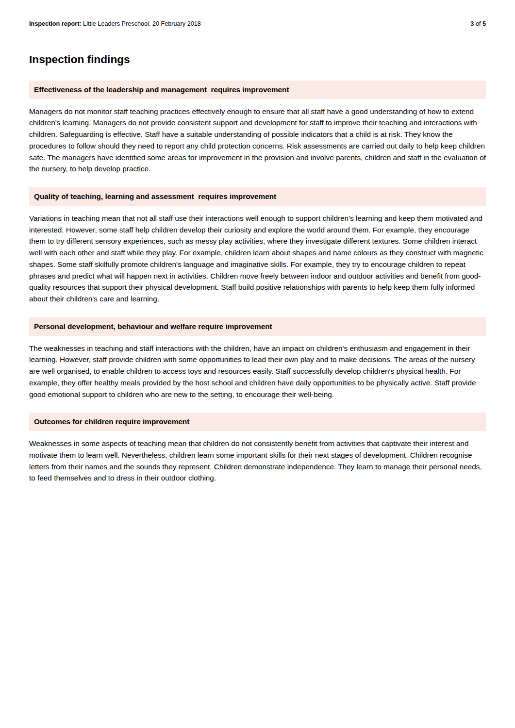Inspection report: Little Leaders Preschool, 20 February 2018
3 of 5
Inspection findings
Effectiveness of the leadership and management requires improvement
Managers do not monitor staff teaching practices effectively enough to ensure that all staff have a good understanding of how to extend children's learning. Managers do not provide consistent support and development for staff to improve their teaching and interactions with children. Safeguarding is effective. Staff have a suitable understanding of possible indicators that a child is at risk. They know the procedures to follow should they need to report any child protection concerns. Risk assessments are carried out daily to help keep children safe. The managers have identified some areas for improvement in the provision and involve parents, children and staff in the evaluation of the nursery, to help develop practice.
Quality of teaching, learning and assessment requires improvement
Variations in teaching mean that not all staff use their interactions well enough to support children's learning and keep them motivated and interested. However, some staff help children develop their curiosity and explore the world around them. For example, they encourage them to try different sensory experiences, such as messy play activities, where they investigate different textures. Some children interact well with each other and staff while they play. For example, children learn about shapes and name colours as they construct with magnetic shapes. Some staff skilfully promote children's language and imaginative skills. For example, they try to encourage children to repeat phrases and predict what will happen next in activities. Children move freely between indoor and outdoor activities and benefit from good-quality resources that support their physical development. Staff build positive relationships with parents to help keep them fully informed about their children's care and learning.
Personal development, behaviour and welfare require improvement
The weaknesses in teaching and staff interactions with the children, have an impact on children's enthusiasm and engagement in their learning. However, staff provide children with some opportunities to lead their own play and to make decisions. The areas of the nursery are well organised, to enable children to access toys and resources easily. Staff successfully develop children's physical health. For example, they offer healthy meals provided by the host school and children have daily opportunities to be physically active. Staff provide good emotional support to children who are new to the setting, to encourage their well-being.
Outcomes for children require improvement
Weaknesses in some aspects of teaching mean that children do not consistently benefit from activities that captivate their interest and motivate them to learn well. Nevertheless, children learn some important skills for their next stages of development. Children recognise letters from their names and the sounds they represent. Children demonstrate independence. They learn to manage their personal needs, to feed themselves and to dress in their outdoor clothing.